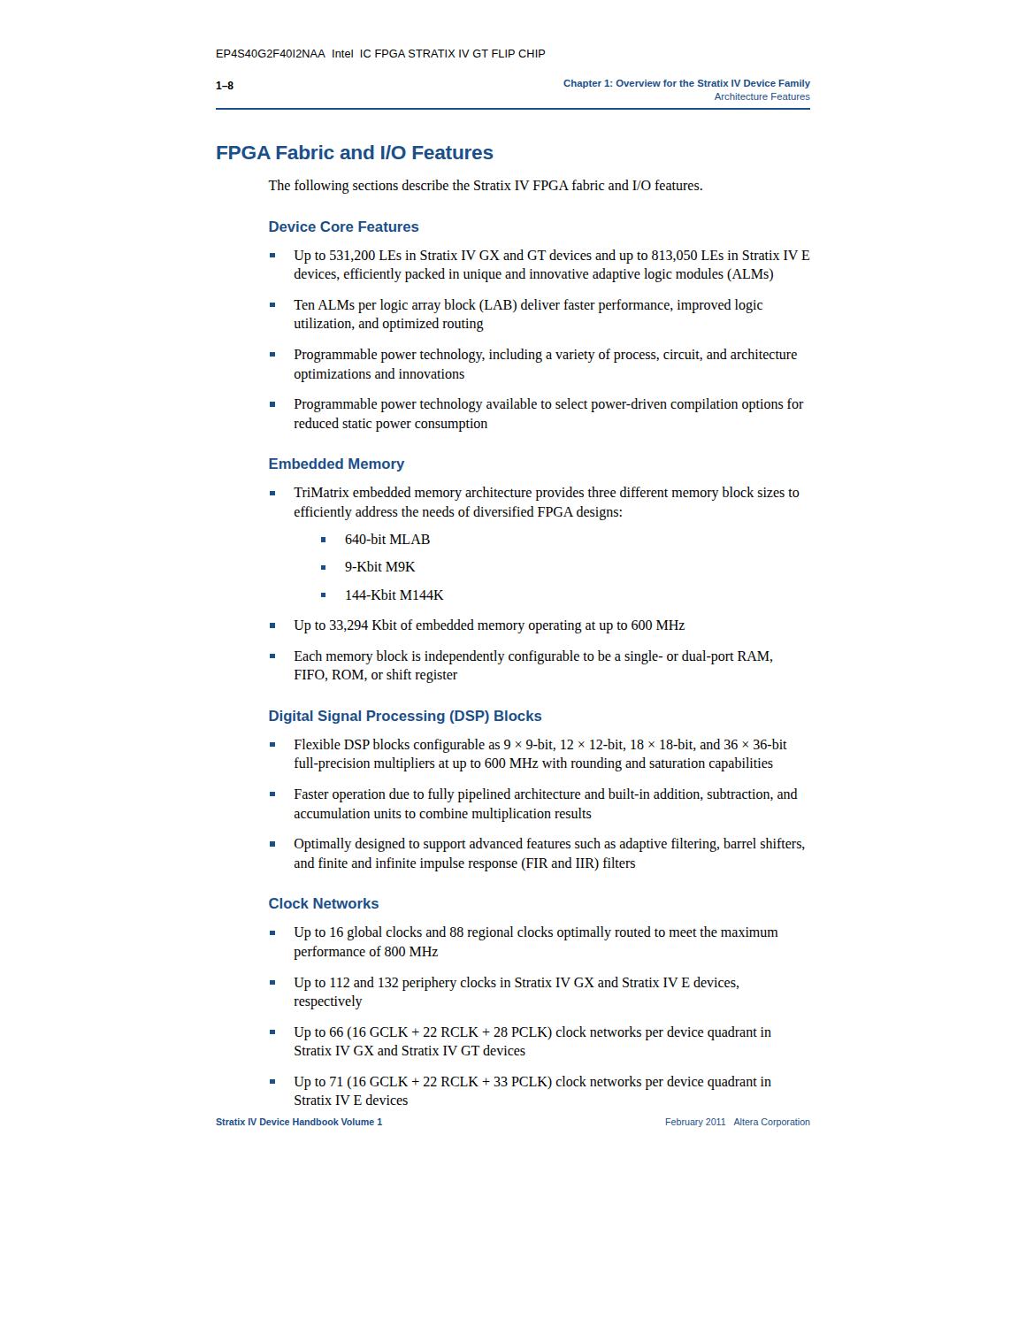EP4S40G2F40I2NAA Intel IC FPGA STRATIX IV GT FLIP CHIP
1–8
Chapter 1: Overview for the Stratix IV Device Family
Architecture Features
FPGA Fabric and I/O Features
The following sections describe the Stratix IV FPGA fabric and I/O features.
Device Core Features
Up to 531,200 LEs in Stratix IV GX and GT devices and up to 813,050 LEs in Stratix IV E devices, efficiently packed in unique and innovative adaptive logic modules (ALMs)
Ten ALMs per logic array block (LAB) deliver faster performance, improved logic utilization, and optimized routing
Programmable power technology, including a variety of process, circuit, and architecture optimizations and innovations
Programmable power technology available to select power-driven compilation options for reduced static power consumption
Embedded Memory
TriMatrix embedded memory architecture provides three different memory block sizes to efficiently address the needs of diversified FPGA designs:
640-bit MLAB
9-Kbit M9K
144-Kbit M144K
Up to 33,294 Kbit of embedded memory operating at up to 600 MHz
Each memory block is independently configurable to be a single- or dual-port RAM, FIFO, ROM, or shift register
Digital Signal Processing (DSP) Blocks
Flexible DSP blocks configurable as 9 × 9-bit, 12 × 12-bit, 18 × 18-bit, and 36 × 36-bit full-precision multipliers at up to 600 MHz with rounding and saturation capabilities
Faster operation due to fully pipelined architecture and built-in addition, subtraction, and accumulation units to combine multiplication results
Optimally designed to support advanced features such as adaptive filtering, barrel shifters, and finite and infinite impulse response (FIR and IIR) filters
Clock Networks
Up to 16 global clocks and 88 regional clocks optimally routed to meet the maximum performance of 800 MHz
Up to 112 and 132 periphery clocks in Stratix IV GX and Stratix IV E devices, respectively
Up to 66 (16 GCLK + 22 RCLK + 28 PCLK) clock networks per device quadrant in Stratix IV GX and Stratix IV GT devices
Up to 71 (16 GCLK + 22 RCLK + 33 PCLK) clock networks per device quadrant in Stratix IV E devices
Stratix IV Device Handbook Volume 1
February 2011 Altera Corporation